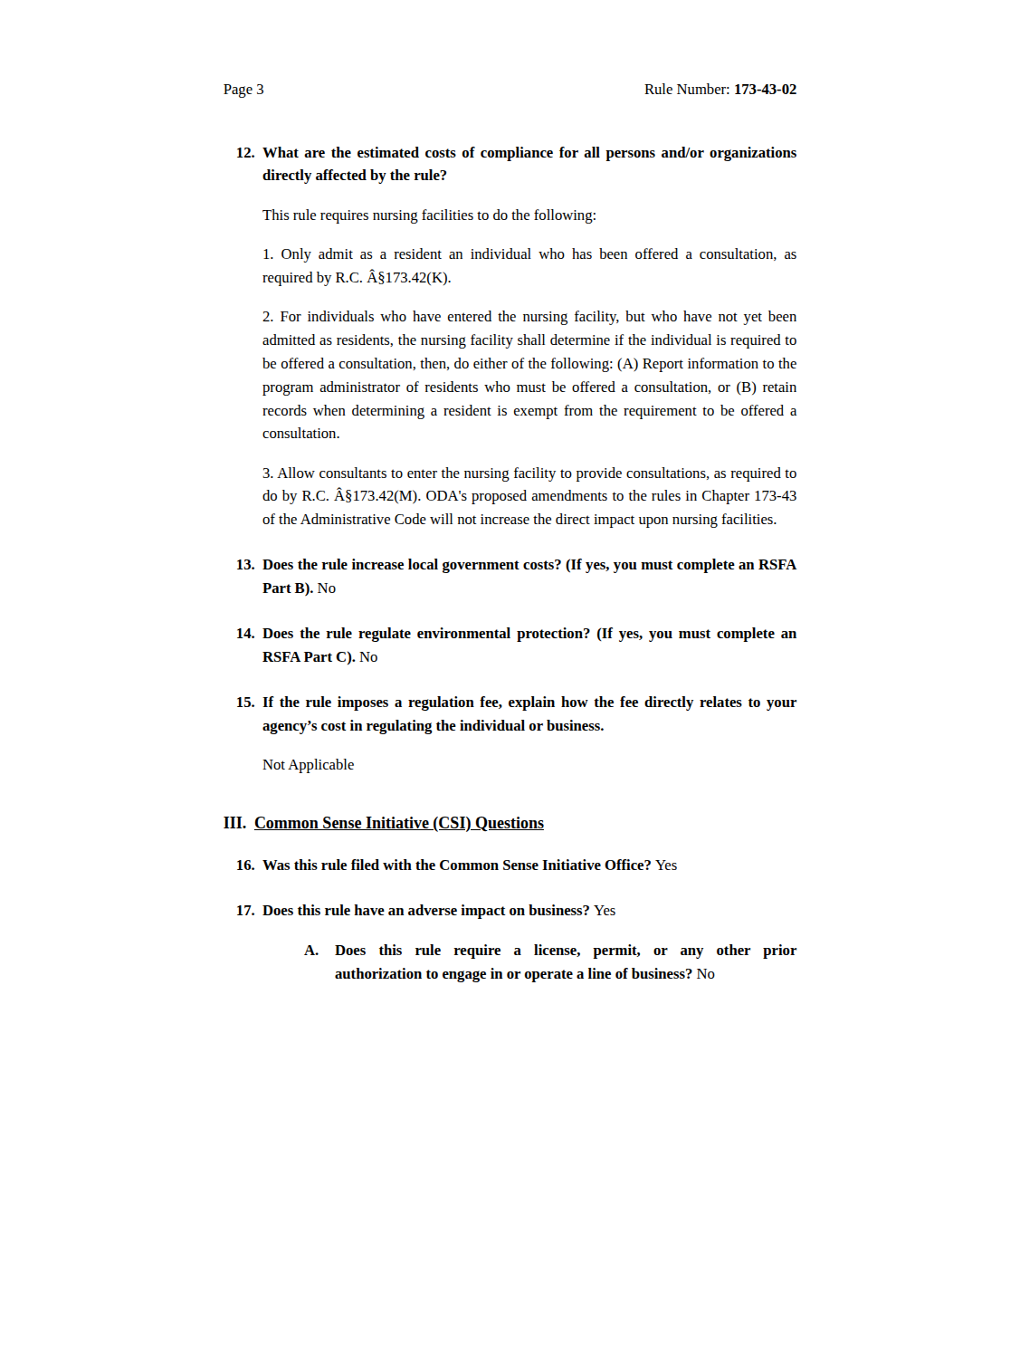Page 3
Rule Number: 173-43-02
12.
What are the estimated costs of compliance for all persons and/or organizations directly affected by the rule?
This rule requires nursing facilities to do the following:
1. Only admit as a resident an individual who has been offered a consultation, as required by R.C. Â§173.42(K).
2. For individuals who have entered the nursing facility, but who have not yet been admitted as residents, the nursing facility shall determine if the individual is required to be offered a consultation, then, do either of the following: (A) Report information to the program administrator of residents who must be offered a consultation, or (B) retain records when determining a resident is exempt from the requirement to be offered a consultation.
3. Allow consultants to enter the nursing facility to provide consultations, as required to do by R.C. Â§173.42(M). ODA's proposed amendments to the rules in Chapter 173-43 of the Administrative Code will not increase the direct impact upon nursing facilities.
13.
Does the rule increase local government costs? (If yes, you must complete an RSFA Part B). No
14.
Does the rule regulate environmental protection? (If yes, you must complete an RSFA Part C). No
15.
If the rule imposes a regulation fee, explain how the fee directly relates to your agency’s cost in regulating the individual or business.
Not Applicable
III. Common Sense Initiative (CSI) Questions
16.
Was this rule filed with the Common Sense Initiative Office? Yes
17.
Does this rule have an adverse impact on business? Yes
A.
Does this rule require a license, permit, or any other prior authorization to engage in or operate a line of business? No